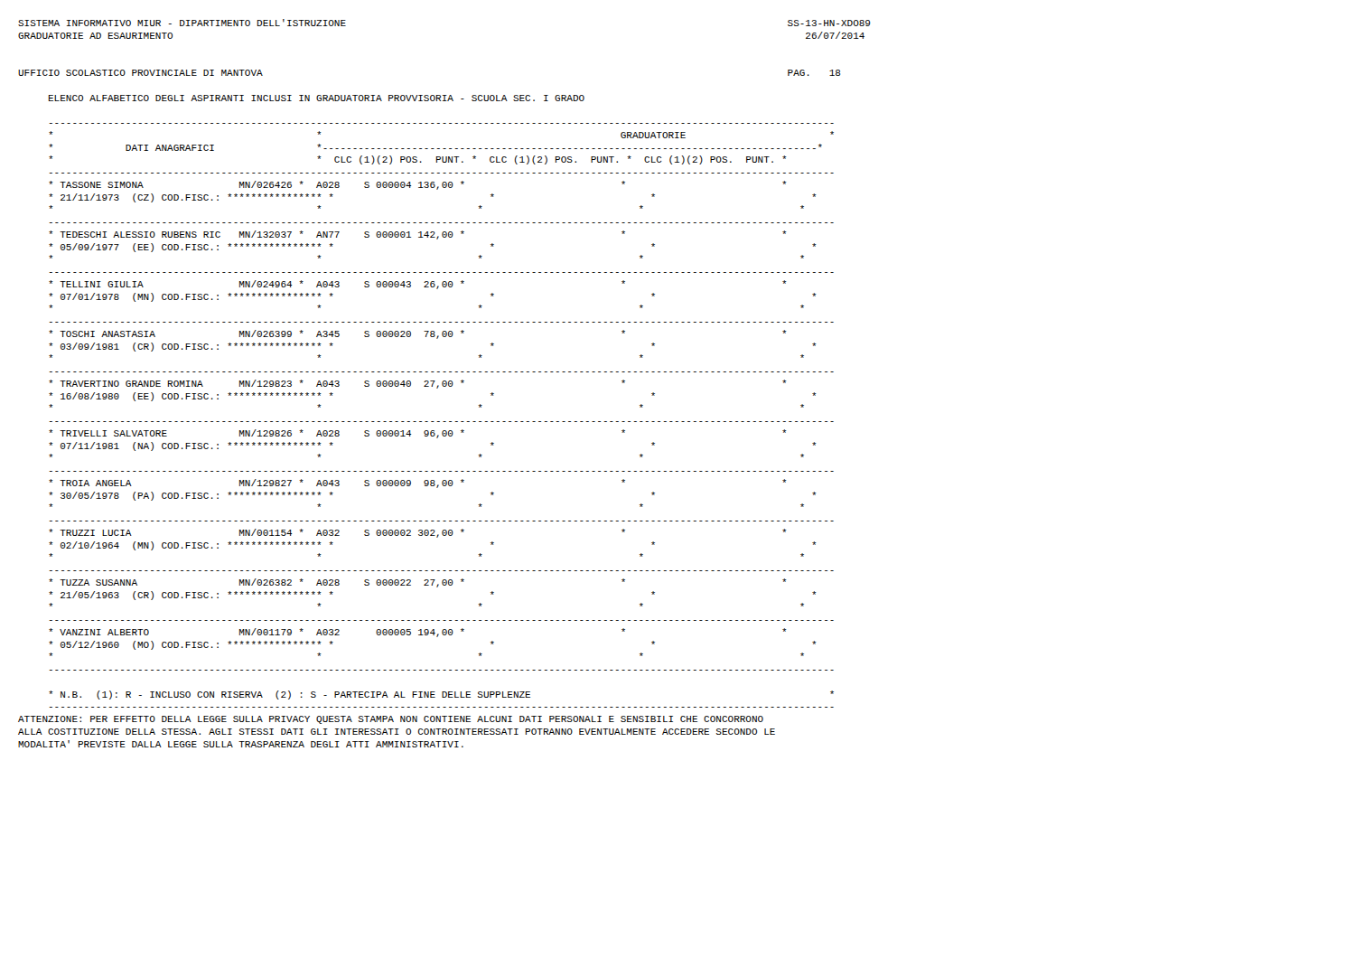SISTEMA INFORMATIVO MIUR - DIPARTIMENTO DELL'ISTRUZIONE                                                                          SS-13-HN-XDO89
GRADUATORIE AD ESAURIMENTO                                                                                                          26/07/2014


UFFICIO SCOLASTICO PROVINCIALE DI MANTOVA                                                                                        PAG.   18

     ELENCO ALFABETICO DEGLI ASPIRANTI INCLUSI IN GRADUATORIA PROVVISORIA - SCUOLA SEC. I GRADO

     ------------------------------------------------------------------------------------------------------------------------------------
     *                                            *                                                  GRADUATORIE                        *
     *            DATI ANAGRAFICI                 *-----------------------------------------------------------------------------------*
     *                                            *  CLC (1)(2) POS.  PUNT. *  CLC (1)(2) POS.  PUNT. *  CLC (1)(2) POS.  PUNT. *
     ------------------------------------------------------------------------------------------------------------------------------------
     * TASSONE SIMONA                MN/026426 *  A028    S 000004 136,00 *                          *                          *
     * 21/11/1973  (CZ) COD.FISC.: **************** *                          *                          *                          *
     *                                            *                          *                          *                          *
     ------------------------------------------------------------------------------------------------------------------------------------
     * TEDESCHI ALESSIO RUBENS RIC   MN/132037 *  AN77    S 000001 142,00 *                          *                          *
     * 05/09/1977  (EE) COD.FISC.: **************** *                          *                          *                          *
     *                                            *                          *                          *                          *
     ------------------------------------------------------------------------------------------------------------------------------------
     * TELLINI GIULIA                MN/024964 *  A043    S 000043  26,00 *                          *                          *
     * 07/01/1978  (MN) COD.FISC.: **************** *                          *                          *                          *
     *                                            *                          *                          *                          *
     ------------------------------------------------------------------------------------------------------------------------------------
     * TOSCHI ANASTASIA              MN/026399 *  A345    S 000020  78,00 *                          *                          *
     * 03/09/1981  (CR) COD.FISC.: **************** *                          *                          *                          *
     *                                            *                          *                          *                          *
     ------------------------------------------------------------------------------------------------------------------------------------
     * TRAVERTINO GRANDE ROMINA      MN/129823 *  A043    S 000040  27,00 *                          *                          *
     * 16/08/1980  (EE) COD.FISC.: **************** *                          *                          *                          *
     *                                            *                          *                          *                          *
     ------------------------------------------------------------------------------------------------------------------------------------
     * TRIVELLI SALVATORE            MN/129826 *  A028    S 000014  96,00 *                          *                          *
     * 07/11/1981  (NA) COD.FISC.: **************** *                          *                          *                          *
     *                                            *                          *                          *                          *
     ------------------------------------------------------------------------------------------------------------------------------------
     * TROIA ANGELA                  MN/129827 *  A043    S 000009  98,00 *                          *                          *
     * 30/05/1978  (PA) COD.FISC.: **************** *                          *                          *                          *
     *                                            *                          *                          *                          *
     ------------------------------------------------------------------------------------------------------------------------------------
     * TRUZZI LUCIA                  MN/001154 *  A032    S 000002 302,00 *                          *                          *
     * 02/10/1964  (MN) COD.FISC.: **************** *                          *                          *                          *
     *                                            *                          *                          *                          *
     ------------------------------------------------------------------------------------------------------------------------------------
     * TUZZA SUSANNA                 MN/026382 *  A028    S 000022  27,00 *                          *                          *
     * 21/05/1963  (CR) COD.FISC.: **************** *                          *                          *                          *
     *                                            *                          *                          *                          *
     ------------------------------------------------------------------------------------------------------------------------------------
     * VANZINI ALBERTO               MN/001179 *  A032      000005 194,00 *                          *                          *
     * 05/12/1960  (MO) COD.FISC.: **************** *                          *                          *                          *
     *                                            *                          *                          *                          *
     ------------------------------------------------------------------------------------------------------------------------------------

     * N.B.  (1): R - INCLUSO CON RISERVA  (2) : S - PARTECIPA AL FINE DELLE SUPPLENZE                                                  *
     ------------------------------------------------------------------------------------------------------------------------------------
ATTENZIONE: PER EFFETTO DELLA LEGGE SULLA PRIVACY QUESTA STAMPA NON CONTIENE ALCUNI DATI PERSONALI E SENSIBILI CHE CONCORRONO
ALLA COSTITUZIONE DELLA STESSA. AGLI STESSI DATI GLI INTERESSATI O CONTROINTERESSATI POTRANNO EVENTUALMENTE ACCEDERE SECONDO LE
MODALITA' PREVISTE DALLA LEGGE SULLA TRASPARENZA DEGLI ATTI AMMINISTRATIVI.